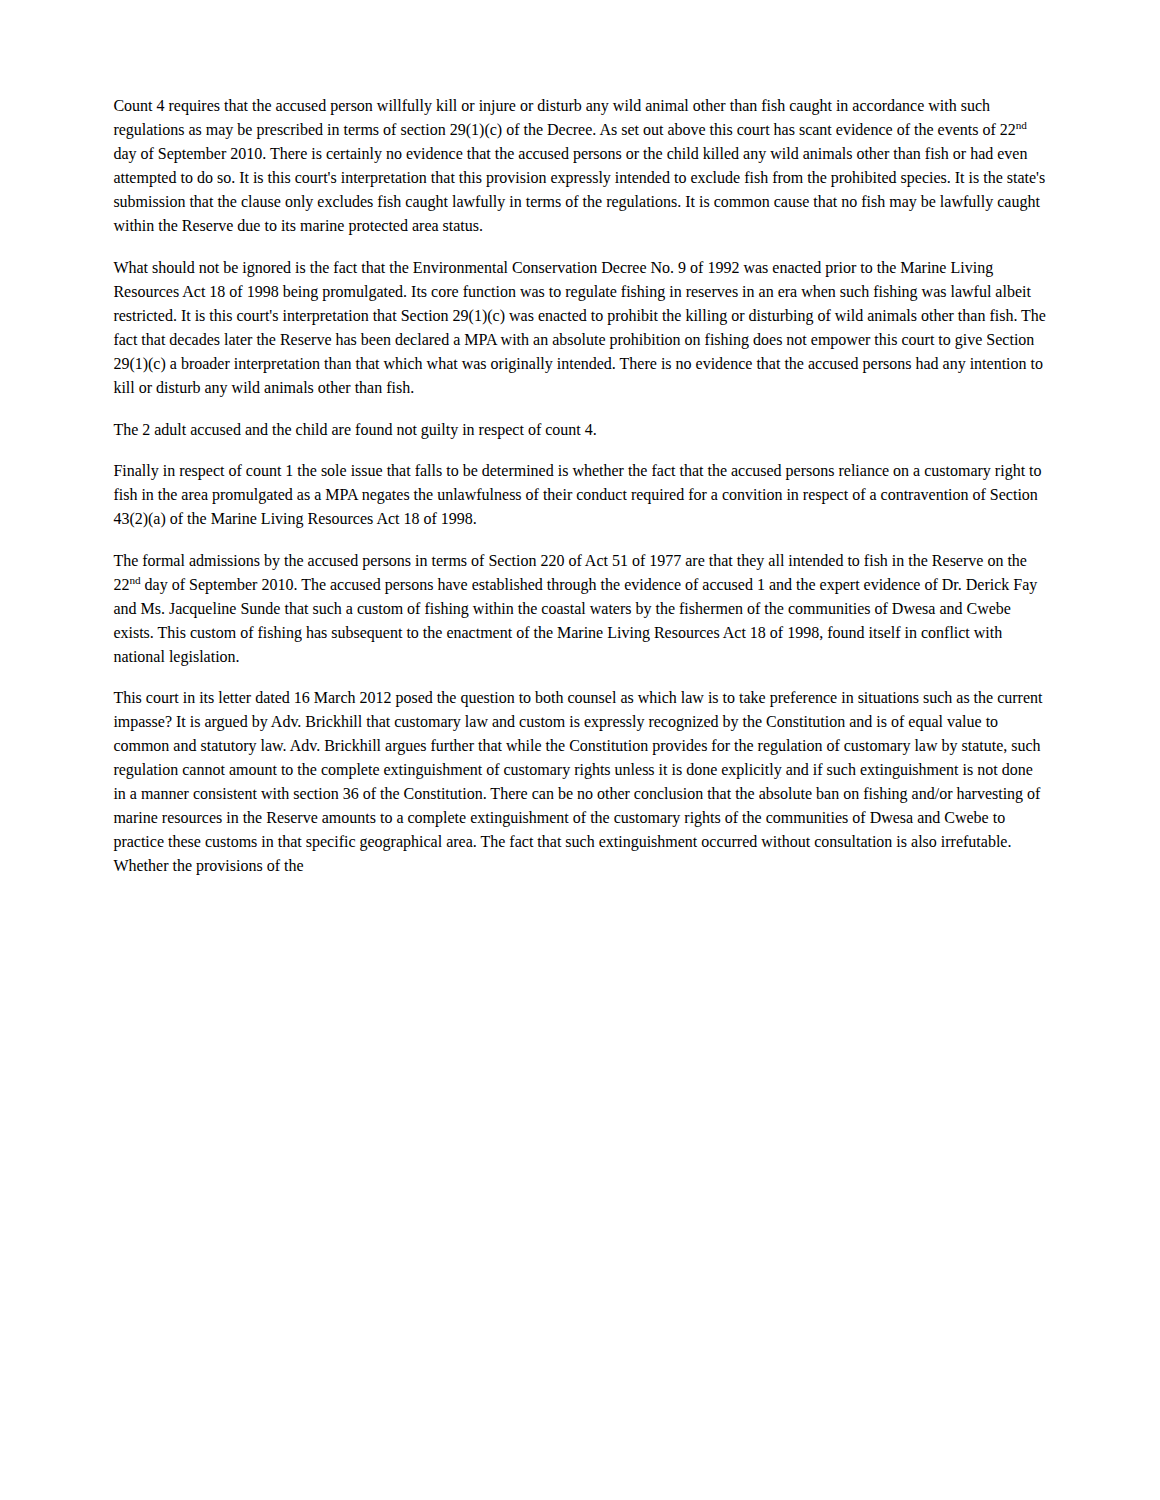Count 4 requires that the accused person willfully kill or injure or disturb any wild animal other than fish caught in accordance with such regulations as may be prescribed in terms of section 29(1)(c) of the Decree. As set out above this court has scant evidence of the events of 22nd day of September 2010. There is certainly no evidence that the accused persons or the child killed any wild animals other than fish or had even attempted to do so. It is this court's interpretation that this provision expressly intended to exclude fish from the prohibited species. It is the state's submission that the clause only excludes fish caught lawfully in terms of the regulations. It is common cause that no fish may be lawfully caught within the Reserve due to its marine protected area status.
What should not be ignored is the fact that the Environmental Conservation Decree No. 9 of 1992 was enacted prior to the Marine Living Resources Act 18 of 1998 being promulgated. Its core function was to regulate fishing in reserves in an era when such fishing was lawful albeit restricted. It is this court's interpretation that Section 29(1)(c) was enacted to prohibit the killing or disturbing of wild animals other than fish. The fact that decades later the Reserve has been declared a MPA with an absolute prohibition on fishing does not empower this court to give Section 29(1)(c) a broader interpretation than that which what was originally intended. There is no evidence that the accused persons had any intention to kill or disturb any wild animals other than fish.
The 2 adult accused and the child are found not guilty in respect of count 4.
Finally in respect of count 1 the sole issue that falls to be determined is whether the fact that the accused persons reliance on a customary right to fish in the area promulgated as a MPA negates the unlawfulness of their conduct required for a convition in respect of a contravention of Section 43(2)(a) of the Marine Living Resources Act 18 of 1998.
The formal admissions by the accused persons in terms of Section 220 of Act 51 of 1977 are that they all intended to fish in the Reserve on the 22nd day of September 2010. The accused persons have established through the evidence of accused 1 and the expert evidence of Dr. Derick Fay and Ms. Jacqueline Sunde that such a custom of fishing within the coastal waters by the fishermen of the communities of Dwesa and Cwebe exists. This custom of fishing has subsequent to the enactment of the Marine Living Resources Act 18 of 1998, found itself in conflict with national legislation.
This court in its letter dated 16 March 2012 posed the question to both counsel as which law is to take preference in situations such as the current impasse? It is argued by Adv. Brickhill that customary law and custom is expressly recognized by the Constitution and is of equal value to common and statutory law. Adv. Brickhill argues further that while the Constitution provides for the regulation of customary law by statute, such regulation cannot amount to the complete extinguishment of customary rights unless it is done explicitly and if such extinguishment is not done in a manner consistent with section 36 of the Constitution. There can be no other conclusion that the absolute ban on fishing and/or harvesting of marine resources in the Reserve amounts to a complete extinguishment of the customary rights of the communities of Dwesa and Cwebe to practice these customs in that specific geographical area. The fact that such extinguishment occurred without consultation is also irrefutable. Whether the provisions of the